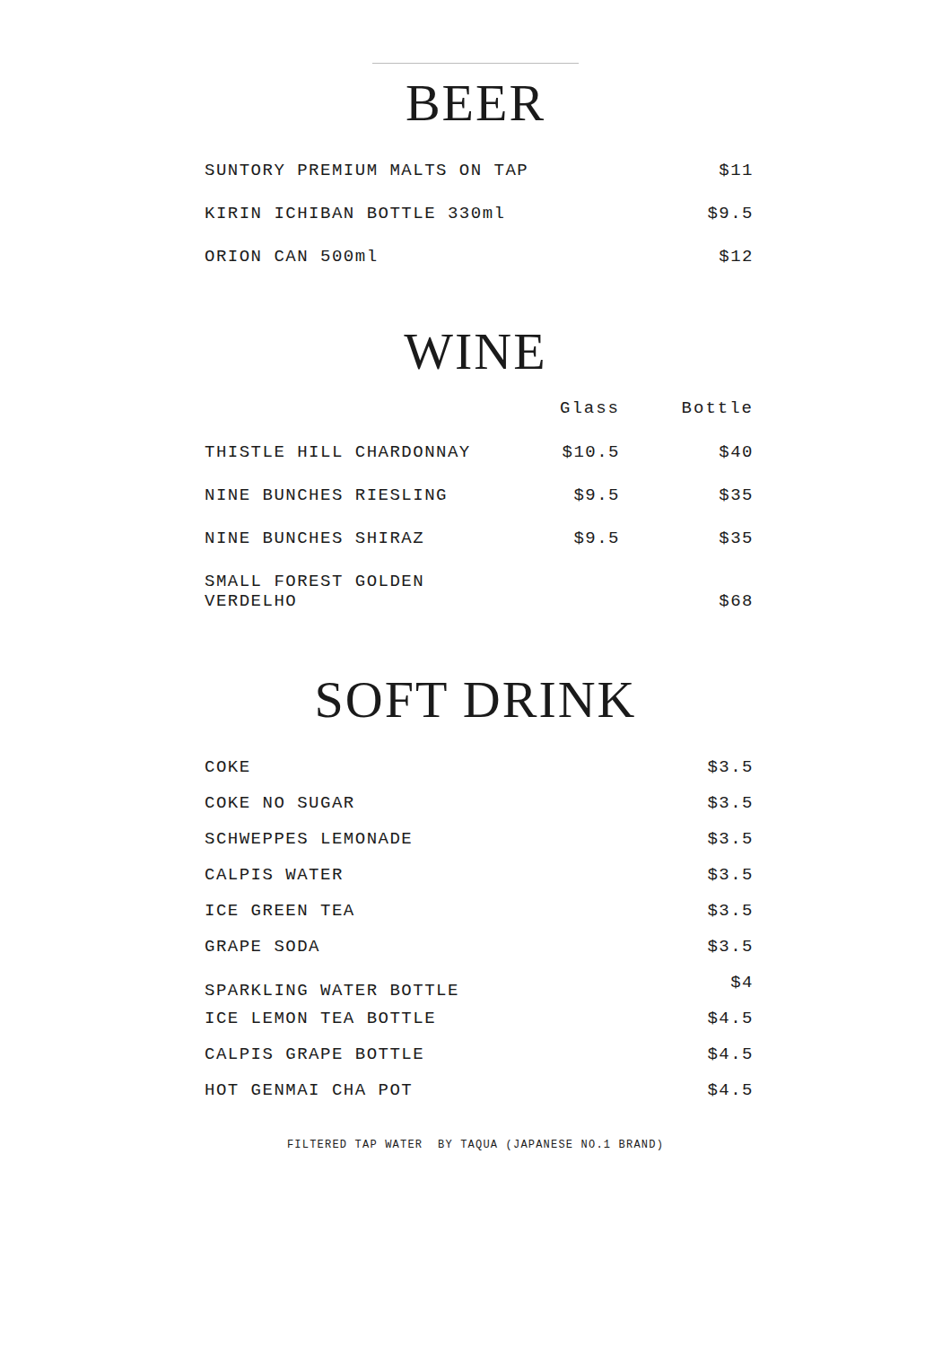BEER
| SUNTORY PREMIUM MALTS ON TAP | $11 |
| KIRIN ICHIBAN BOTTLE 330ml | $9.5 |
| ORION CAN 500ml | $12 |
WINE
| | Glass | Bottle |
| --- | --- | --- |
| THISTLE HILL CHARDONNAY | $10.5 | $40 |
| NINE BUNCHES RIESLING | $9.5 | $35 |
| NINE BUNCHES SHIRAZ | $9.5 | $35 |
| SMALL FOREST GOLDEN VERDELHO | | $68 |
SOFT DRINK
| COKE | $3.5 |
| COKE NO SUGAR | $3.5 |
| SCHWEPPES LEMONADE | $3.5 |
| CALPIS WATER | $3.5 |
| ICE GREEN TEA | $3.5 |
| GRAPE SODA | $3.5 |
| SPARKLING WATER BOTTLE | $4 |
| ICE LEMON TEA BOTTLE | $4.5 |
| CALPIS GRAPE BOTTLE | $4.5 |
| HOT GENMAI CHA POT | $4.5 |
FILTERED TAP WATER BY TAQUA (JAPANESE NO.1 BRAND)